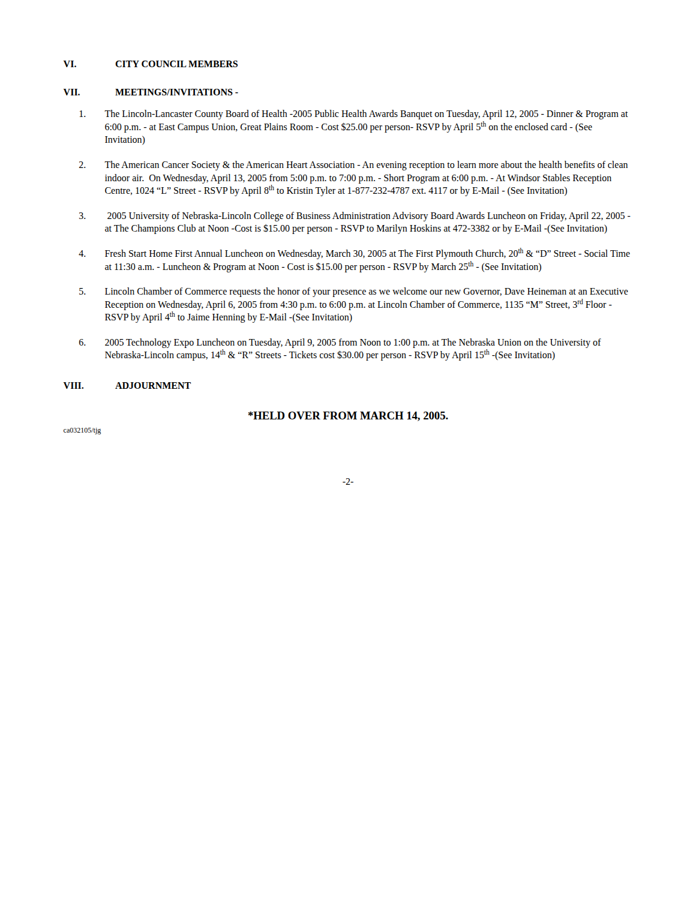VI. City Council Members
VII. Meetings/Invitations -
1. The Lincoln-Lancaster County Board of Health -2005 Public Health Awards Banquet on Tuesday, April 12, 2005 - Dinner & Program at 6:00 p.m. - at East Campus Union, Great Plains Room - Cost $25.00 per person- RSVP by April 5th on the enclosed card - (See Invitation)
2. The American Cancer Society & the American Heart Association - An evening reception to learn more about the health benefits of clean indoor air. On Wednesday, April 13, 2005 from 5:00 p.m. to 7:00 p.m. - Short Program at 6:00 p.m. - At Windsor Stables Reception Centre, 1024 “L” Street - RSVP by April 8th to Kristin Tyler at 1-877-232-4787 ext. 4117 or by E-Mail - (See Invitation)
3. 2005 University of Nebraska-Lincoln College of Business Administration Advisory Board Awards Luncheon on Friday, April 22, 2005 - at The Champions Club at Noon -Cost is $15.00 per person - RSVP to Marilyn Hoskins at 472-3382 or by E-Mail -(See Invitation)
4. Fresh Start Home First Annual Luncheon on Wednesday, March 30, 2005 at The First Plymouth Church, 20th & “D” Street - Social Time at 11:30 a.m. - Luncheon & Program at Noon - Cost is $15.00 per person - RSVP by March 25th - (See Invitation)
5. Lincoln Chamber of Commerce requests the honor of your presence as we welcome our new Governor, Dave Heineman at an Executive Reception on Wednesday, April 6, 2005 from 4:30 p.m. to 6:00 p.m. at Lincoln Chamber of Commerce, 1135 “M” Street, 3rd Floor - RSVP by April 4th to Jaime Henning by E-Mail -(See Invitation)
6. 2005 Technology Expo Luncheon on Tuesday, April 9, 2005 from Noon to 1:00 p.m. at The Nebraska Union on the University of Nebraska-Lincoln campus, 14th & “R” Streets - Tickets cost $30.00 per person - RSVP by April 15th -(See Invitation)
VIII. Adjournment
*HELD OVER FROM MARCH 14, 2005.
ca032105/tjg
-2-